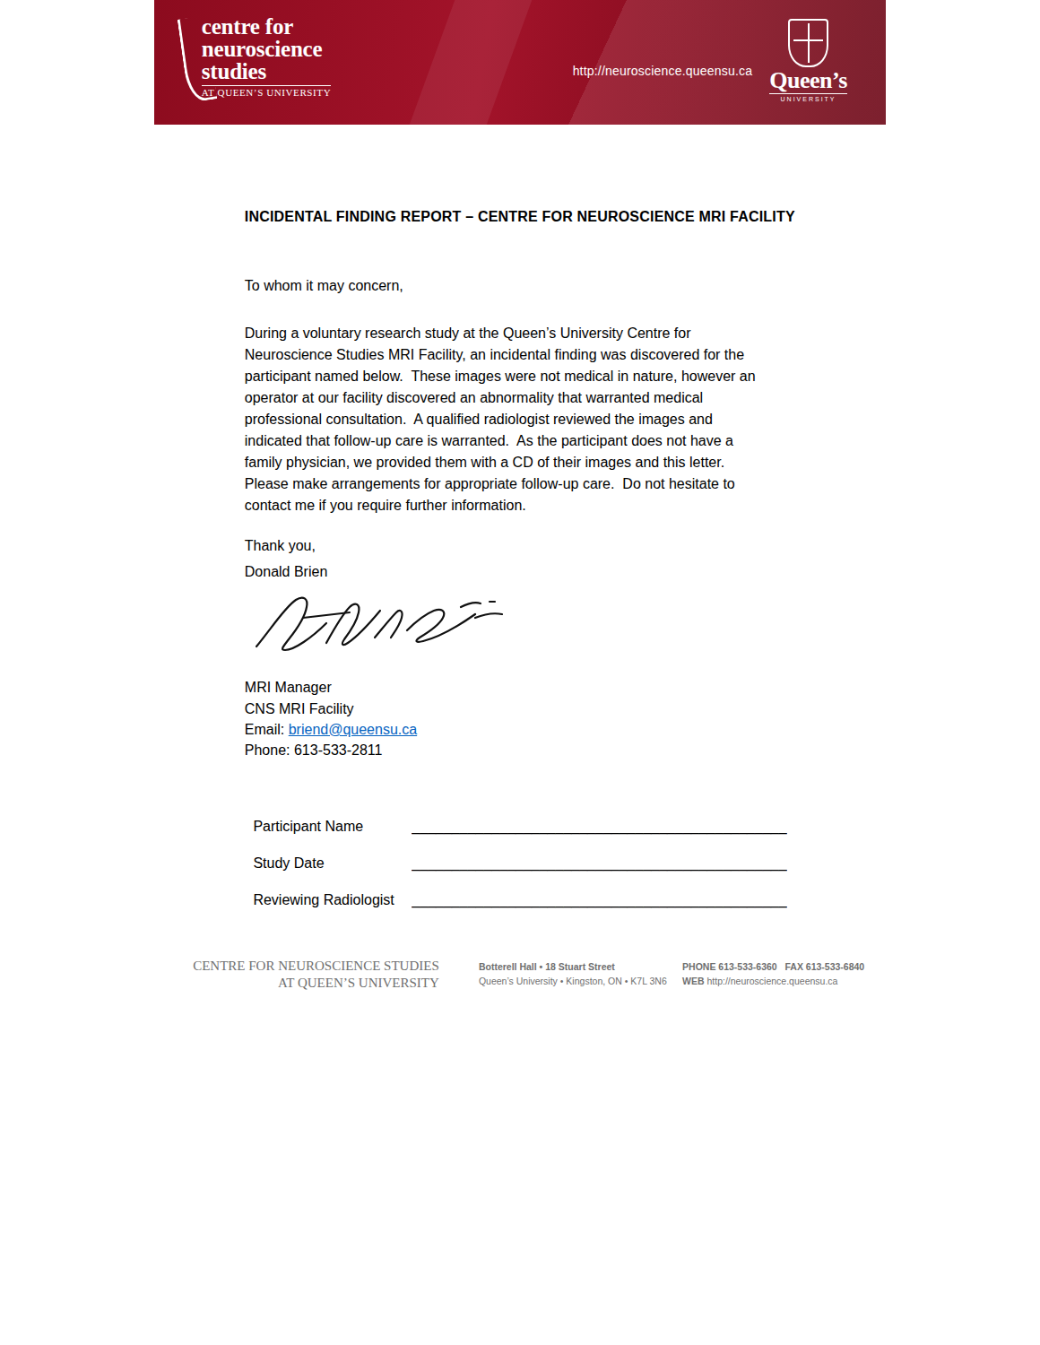centre for
neuroscience
studies
at Queen’s University
http://neuroscience.queensu.ca
Queen’s
UNIVERSITY
INCIDENTAL FINDING REPORT – CENTRE FOR NEUROSCIENCE MRI FACILITY
To whom it may concern,
During a voluntary research study at the Queen’s University Centre for Neuroscience Studies MRI Facility, an incidental finding was discovered for the participant named below. These images were not medical in nature, however an operator at our facility discovered an abnormality that warranted medical professional consultation. A qualified radiologist reviewed the images and indicated that follow-up care is warranted. As the participant does not have a family physician, we provided them with a CD of their images and this letter. Please make arrangements for appropriate follow-up care. Do not hesitate to contact me if you require further information.
Thank you,
Donald Brien
MRI Manager
CNS MRI Facility
Email: briend@queensu.ca
Phone: 613-533-2811
| Participant Name | _______________________________________________ |
| Study Date | _______________________________________________ |
| Reviewing Radiologist | _______________________________________________ |
CENTRE FOR NEUROSCIENCE STUDIES
AT QUEEN’S UNIVERSITY
Botterell Hall • 18 Stuart Street
Queen’s University • Kingston, ON • K7L 3N6
PHONE 613-533-6360 FAX 613-533-6840
WEB http://neuroscience.queensu.ca